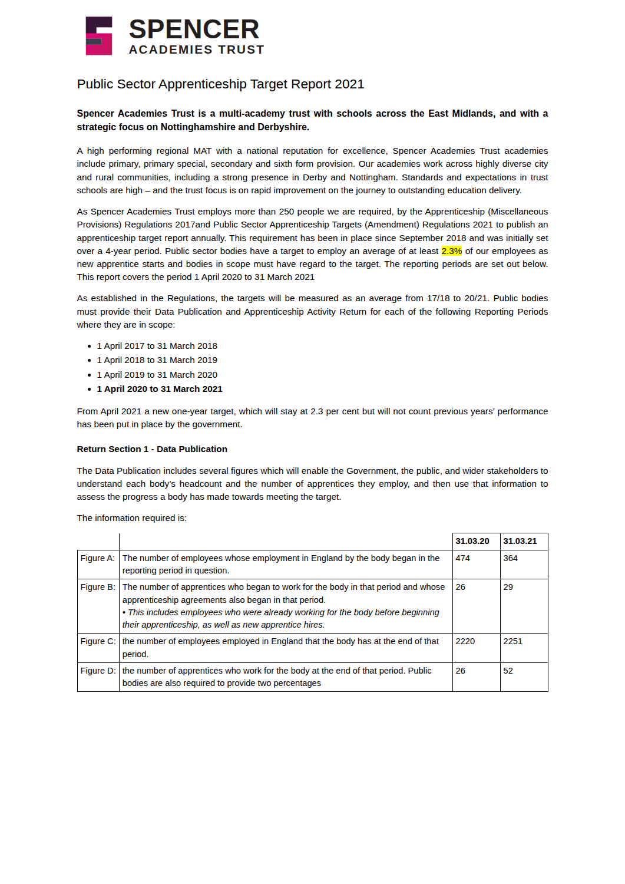SPENCER ACADEMIES TRUST
Public Sector Apprenticeship Target Report 2021
Spencer Academies Trust is a multi-academy trust with schools across the East Midlands, and with a strategic focus on Nottinghamshire and Derbyshire.
A high performing regional MAT with a national reputation for excellence, Spencer Academies Trust academies include primary, primary special, secondary and sixth form provision. Our academies work across highly diverse city and rural communities, including a strong presence in Derby and Nottingham. Standards and expectations in trust schools are high – and the trust focus is on rapid improvement on the journey to outstanding education delivery.
As Spencer Academies Trust employs more than 250 people we are required, by the Apprenticeship (Miscellaneous Provisions) Regulations 2017and Public Sector Apprenticeship Targets (Amendment) Regulations 2021 to publish an apprenticeship target report annually. This requirement has been in place since September 2018 and was initially set over a 4-year period. Public sector bodies have a target to employ an average of at least 2.3% of our employees as new apprentice starts and bodies in scope must have regard to the target. The reporting periods are set out below. This report covers the period 1 April 2020 to 31 March 2021
As established in the Regulations, the targets will be measured as an average from 17/18 to 20/21. Public bodies must provide their Data Publication and Apprenticeship Activity Return for each of the following Reporting Periods where they are in scope:
1 April 2017 to 31 March 2018
1 April 2018 to 31 March 2019
1 April 2019 to 31 March 2020
1 April 2020 to 31 March 2021
From April 2021 a new one-year target, which will stay at 2.3 per cent but will not count previous years’ performance has been put in place by the government.
Return Section 1 - Data Publication
The Data Publication includes several figures which will enable the Government, the public, and wider stakeholders to understand each body’s headcount and the number of apprentices they employ, and then use that information to assess the progress a body has made towards meeting the target.
The information required is:
| | | 31.03.20 | 31.03.21 |
| --- | --- | --- | --- |
| Figure A: | The number of employees whose employment in England by the body began in the reporting period in question. | 474 | 364 |
| Figure B: | The number of apprentices who began to work for the body in that period and whose apprenticeship agreements also began in that period. • This includes employees who were already working for the body before beginning their apprenticeship, as well as new apprentice hires. | 26 | 29 |
| Figure C: | the number of employees employed in England that the body has at the end of that period. | 2220 | 2251 |
| Figure D: | the number of apprentices who work for the body at the end of that period. Public bodies are also required to provide two percentages | 26 | 52 |